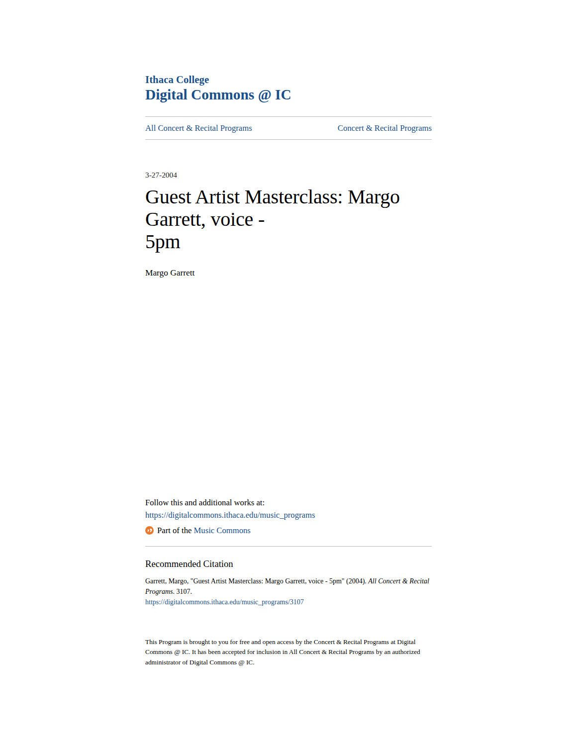Ithaca College
Digital Commons @ IC
All Concert & Recital Programs
Concert & Recital Programs
3-27-2004
Guest Artist Masterclass: Margo Garrett, voice -
5pm
Margo Garrett
Follow this and additional works at: https://digitalcommons.ithaca.edu/music_programs
Part of the Music Commons
Recommended Citation
Garrett, Margo, "Guest Artist Masterclass: Margo Garrett, voice - 5pm" (2004). All Concert & Recital Programs. 3107.
https://digitalcommons.ithaca.edu/music_programs/3107
This Program is brought to you for free and open access by the Concert & Recital Programs at Digital Commons @ IC. It has been accepted for inclusion in All Concert & Recital Programs by an authorized administrator of Digital Commons @ IC.